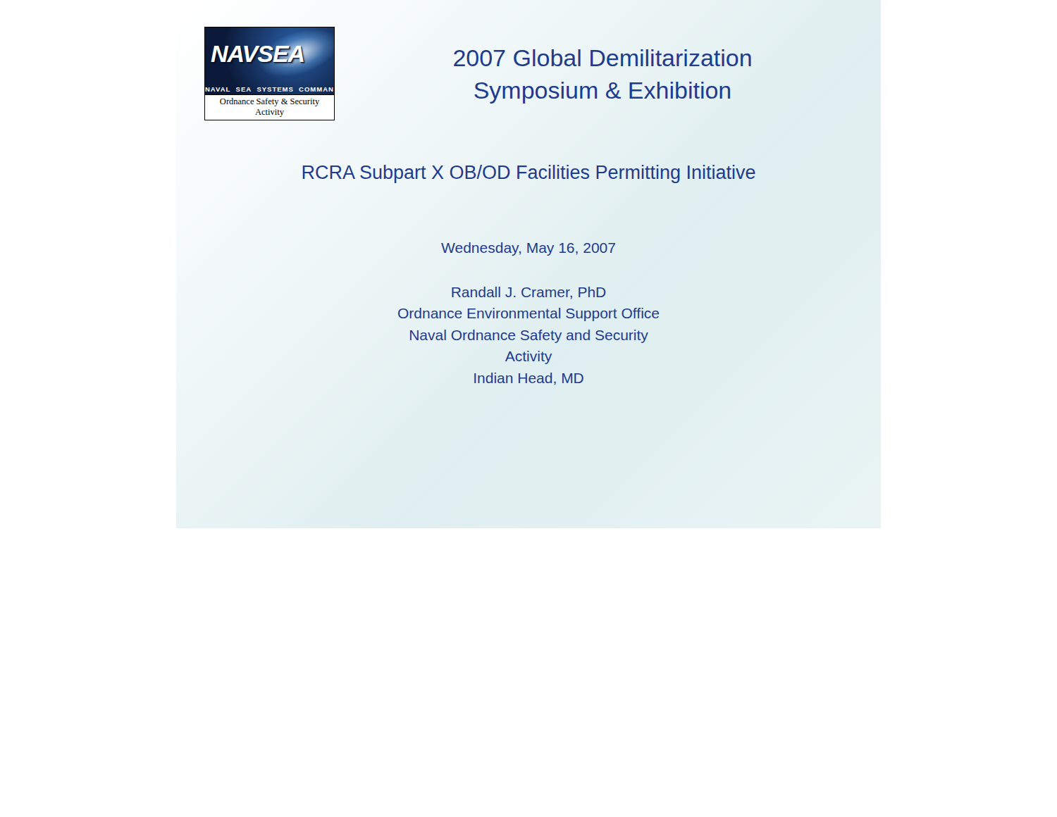NAVSEA
NAVAL SEA SYSTEMS COMMAND
Ordnance Safety & Security Activity
2007 Global Demilitarization
Symposium & Exhibition
RCRA Subpart X OB/OD Facilities Permitting Initiative
Wednesday, May 16, 2007
Randall J. Cramer, PhD
Ordnance Environmental Support Office
Naval Ordnance Safety and Security
Activity
Indian Head, MD